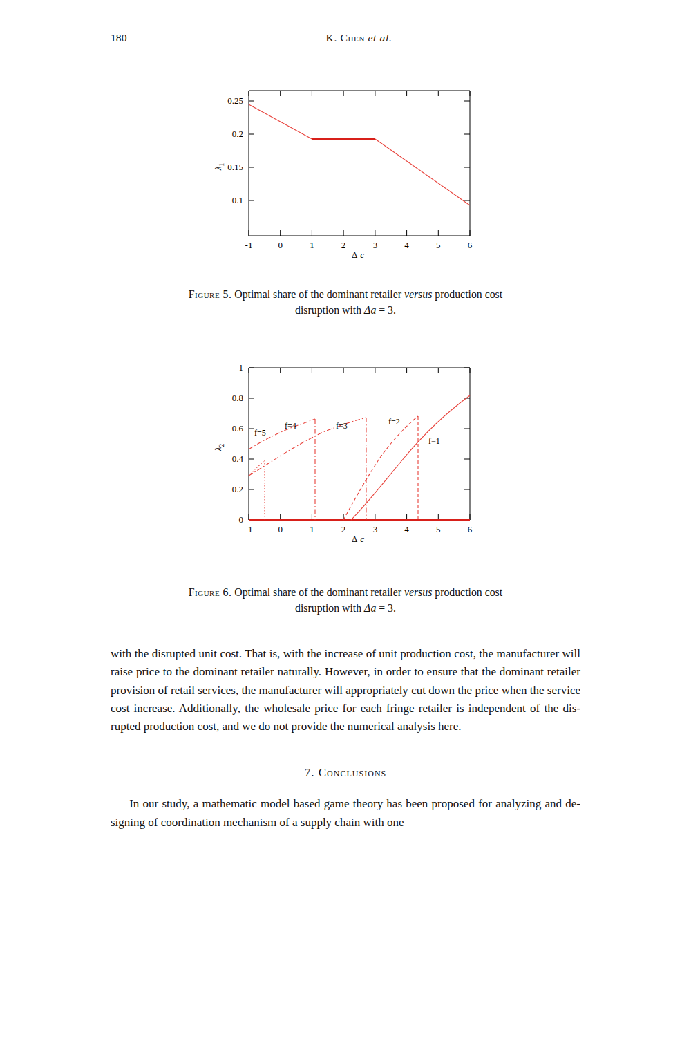180 K. Chen et al.
0.25 0.2 0.15 0.1 -1 0 1 2 3 4 5 6 λ1 Δc
Figure 5. Optimal share of the dominant retailer versus production cost disruption with Δa = 3.
1 0.8 0.6 0.4 0.2 0 -1 0 1 2 3 4 5 6 λ2 Δc f=5 f=4 f=3 f=2 f=1
Figure 6. Optimal share of the dominant retailer versus production cost disruption with Δa = 3.
with the disrupted unit cost. That is, with the increase of unit production cost, the manufacturer will raise price to the dominant retailer naturally. However, in order to ensure that the dominant retailer provision of retail services, the manufacturer will appropriately cut down the price when the service cost increase. Additionally, the wholesale price for each fringe retailer is independent of the disrupted production cost, and we do not provide the numerical analysis here.
7. Conclusions
In our study, a mathematic model based game theory has been proposed for analyzing and designing of coordination mechanism of a supply chain with one